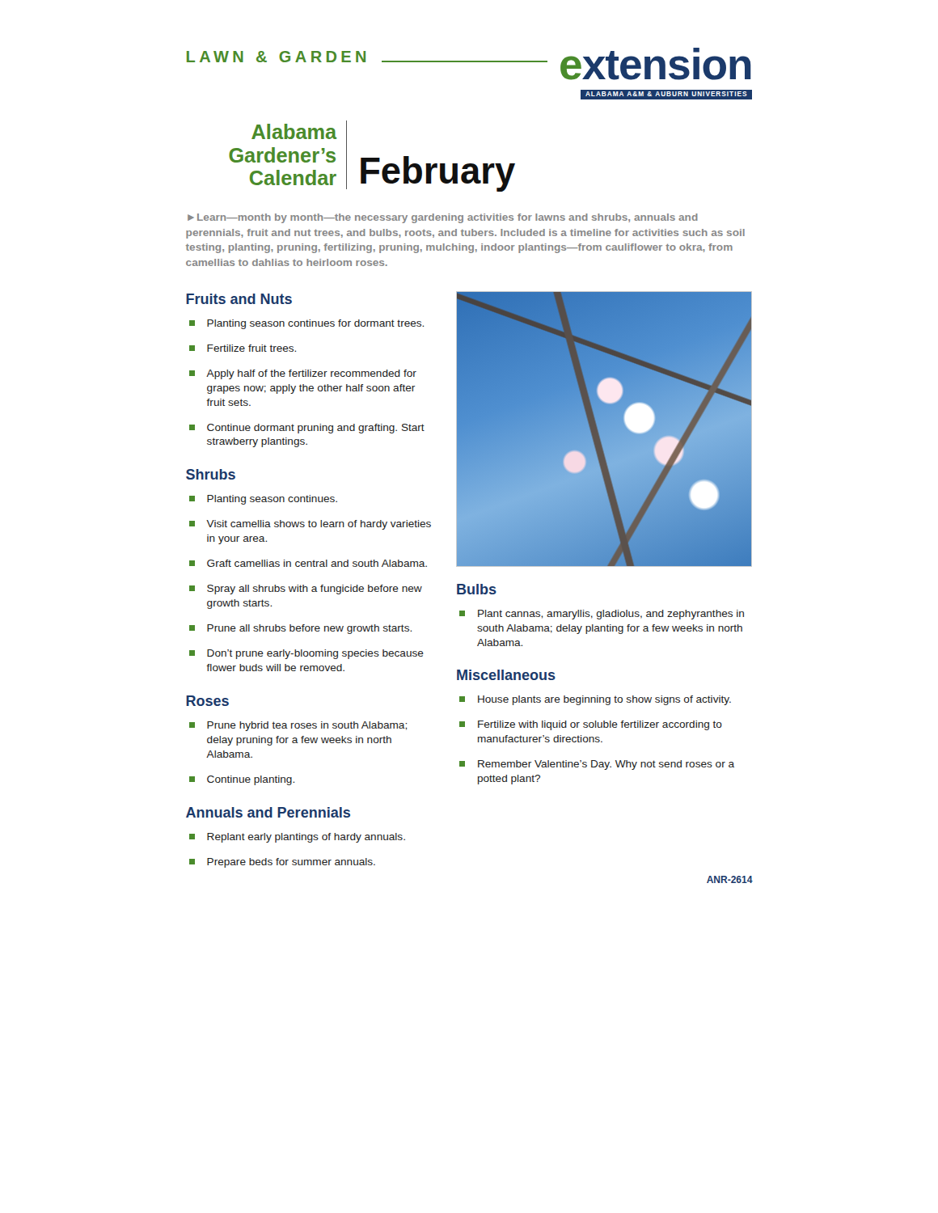LAWN & GARDEN
extension
ALABAMA A&M & AUBURN UNIVERSITIES
Alabama
Gardener’s
Calendar
February
►Learn—month by month—the necessary gardening activities for lawns and shrubs, annuals and perennials, fruit and nut trees, and bulbs, roots, and tubers. Included is a timeline for activities such as soil testing, planting, pruning, fertilizing, pruning, mulching, indoor plantings—from cauliflower to okra, from camellias to dahlias to heirloom roses.
Fruits and Nuts
Planting season continues for dormant trees.
Fertilize fruit trees.
Apply half of the fertilizer recommended for grapes now; apply the other half soon after fruit sets.
Continue dormant pruning and grafting. Start strawberry plantings.
Shrubs
Planting season continues.
Visit camellia shows to learn of hardy varieties in your area.
Graft camellias in central and south Alabama.
Spray all shrubs with a fungicide before new growth starts.
Prune all shrubs before new growth starts.
Don’t prune early-blooming species because flower buds will be removed.
Roses
Prune hybrid tea roses in south Alabama; delay pruning for a few weeks in north Alabama.
Continue planting.
Annuals and Perennials
Replant early plantings of hardy annuals.
Prepare beds for summer annuals.
Bulbs
Plant cannas, amaryllis, gladiolus, and zephyranthes in south Alabama; delay planting for a few weeks in north Alabama.
Miscellaneous
House plants are beginning to show signs of activity.
Fertilize with liquid or soluble fertilizer according to manufacturer’s directions.
Remember Valentine’s Day. Why not send roses or a potted plant?
ANR-2614